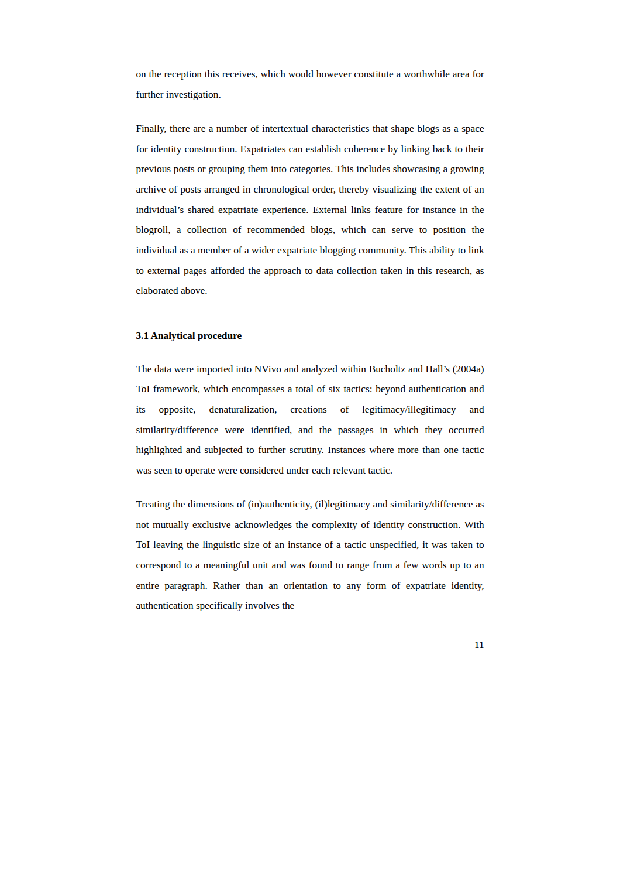on the reception this receives, which would however constitute a worthwhile area for further investigation.
Finally, there are a number of intertextual characteristics that shape blogs as a space for identity construction. Expatriates can establish coherence by linking back to their previous posts or grouping them into categories. This includes showcasing a growing archive of posts arranged in chronological order, thereby visualizing the extent of an individual’s shared expatriate experience. External links feature for instance in the blogroll, a collection of recommended blogs, which can serve to position the individual as a member of a wider expatriate blogging community. This ability to link to external pages afforded the approach to data collection taken in this research, as elaborated above.
3.1 Analytical procedure
The data were imported into NVivo and analyzed within Bucholtz and Hall’s (2004a) ToI framework, which encompasses a total of six tactics: beyond authentication and its opposite, denaturalization, creations of legitimacy/illegitimacy and similarity/difference were identified, and the passages in which they occurred highlighted and subjected to further scrutiny. Instances where more than one tactic was seen to operate were considered under each relevant tactic.
Treating the dimensions of (in)authenticity, (il)legitimacy and similarity/difference as not mutually exclusive acknowledges the complexity of identity construction. With ToI leaving the linguistic size of an instance of a tactic unspecified, it was taken to correspond to a meaningful unit and was found to range from a few words up to an entire paragraph. Rather than an orientation to any form of expatriate identity, authentication specifically involves the
11